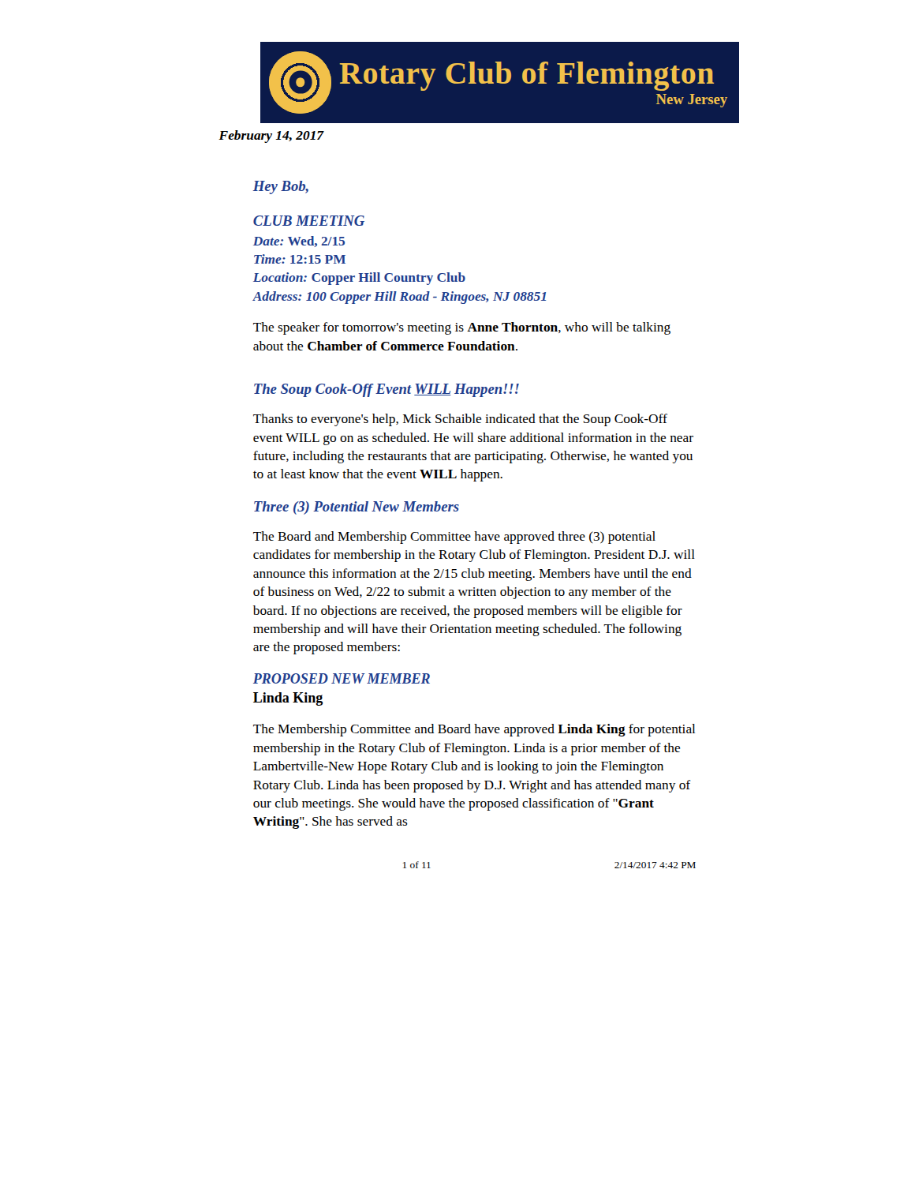Rotary Club of Flemington
New Jersey
February 14, 2017
Hey Bob,
CLUB MEETING
Date: Wed, 2/15
Time: 12:15 PM
Location: Copper Hill Country Club
Address: 100 Copper Hill Road - Ringoes, NJ 08851
The speaker for tomorrow's meeting is Anne Thornton, who will be talking about the Chamber of Commerce Foundation.
The Soup Cook-Off Event WILL Happen!!!
Thanks to everyone's help, Mick Schaible indicated that the Soup Cook-Off event WILL go on as scheduled. He will share additional information in the near future, including the restaurants that are participating. Otherwise, he wanted you to at least know that the event WILL happen.
Three (3) Potential New Members
The Board and Membership Committee have approved three (3) potential candidates for membership in the Rotary Club of Flemington. President D.J. will announce this information at the 2/15 club meeting. Members have until the end of business on Wed, 2/22 to submit a written objection to any member of the board. If no objections are received, the proposed members will be eligible for membership and will have their Orientation meeting scheduled. The following are the proposed members:
PROPOSED NEW MEMBER
Linda King
The Membership Committee and Board have approved Linda King for potential membership in the Rotary Club of Flemington. Linda is a prior member of the Lambertville-New Hope Rotary Club and is looking to join the Flemington Rotary Club. Linda has been proposed by D.J. Wright and has attended many of our club meetings. She would have the proposed classification of "Grant Writing". She has served as
1 of 11
2/14/2017 4:42 PM